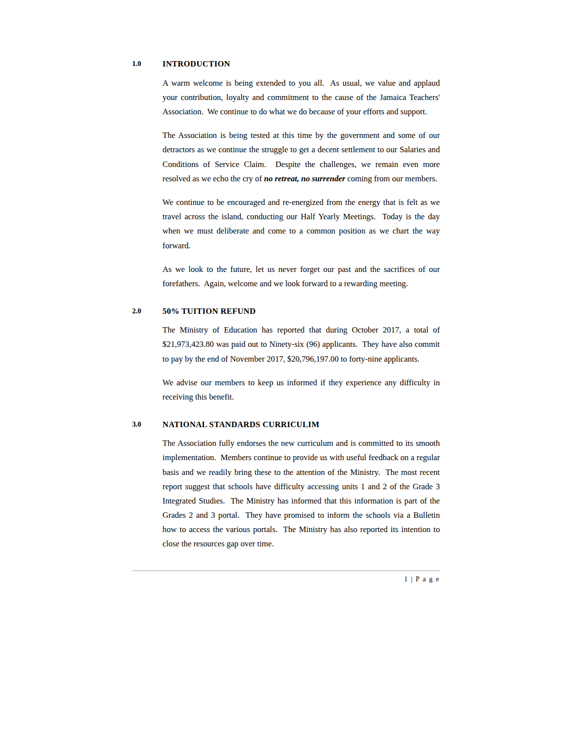1.0
INTRODUCTION
A warm welcome is being extended to you all. As usual, we value and applaud your contribution, loyalty and commitment to the cause of the Jamaica Teachers' Association. We continue to do what we do because of your efforts and support.
The Association is being tested at this time by the government and some of our detractors as we continue the struggle to get a decent settlement to our Salaries and Conditions of Service Claim. Despite the challenges, we remain even more resolved as we echo the cry of no retreat, no surrender coming from our members.
We continue to be encouraged and re-energized from the energy that is felt as we travel across the island, conducting our Half Yearly Meetings. Today is the day when we must deliberate and come to a common position as we chart the way forward.
As we look to the future, let us never forget our past and the sacrifices of our forefathers. Again, welcome and we look forward to a rewarding meeting.
2.0
50% TUITION REFUND
The Ministry of Education has reported that during October 2017, a total of $21,973,423.80 was paid out to Ninety-six (96) applicants. They have also commit to pay by the end of November 2017, $20,796,197.00 to forty-nine applicants.
We advise our members to keep us informed if they experience any difficulty in receiving this benefit.
3.0
NATIONAL STANDARDS CURRICULIM
The Association fully endorses the new curriculum and is committed to its smooth implementation. Members continue to provide us with useful feedback on a regular basis and we readily bring these to the attention of the Ministry. The most recent report suggest that schools have difficulty accessing units 1 and 2 of the Grade 3 Integrated Studies. The Ministry has informed that this information is part of the Grades 2 and 3 portal. They have promised to inform the schools via a Bulletin how to access the various portals. The Ministry has also reported its intention to close the resources gap over time.
1 | P a g e